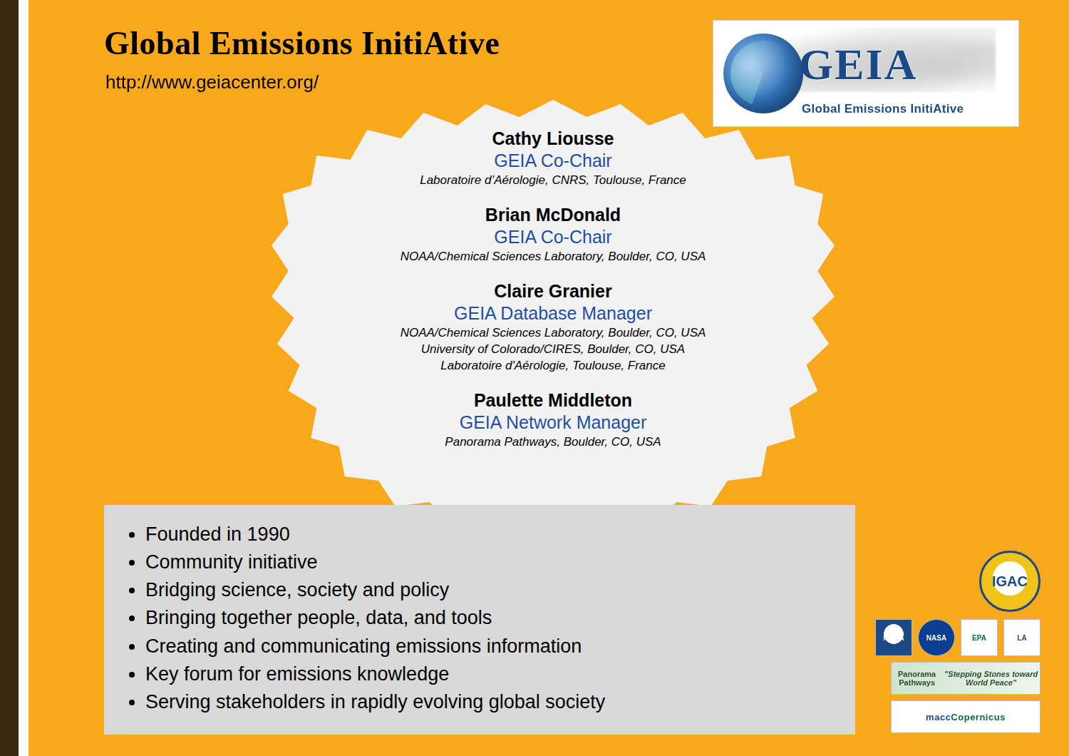Global Emissions InitiAtive
http://www.geiacenter.org/
GEIA
Global Emissions InitiAtive
Cathy Liousse
GEIA Co-Chair
Laboratoire d’Aérologie, CNRS, Toulouse, France
Brian McDonald
GEIA Co-Chair
NOAA/Chemical Sciences Laboratory, Boulder, CO, USA
Claire Granier
GEIA Database Manager
NOAA/Chemical Sciences Laboratory, Boulder, CO, USA
University of Colorado/CIRES, Boulder, CO, USA
Laboratoire d'Aérologie, Toulouse, France
Paulette Middleton
GEIA Network Manager
Panorama Pathways, Boulder, CO, USA
Founded in 1990
Community initiative
Bridging science, society and policy
Bringing together people, data, and tools
Creating and communicating emissions information
Key forum for emissions knowledge
Serving stakeholders in rapidly evolving global society
IGAC
NOAA
NASA
EPA
LA
Panorama Pathways
"Stepping Stones toward World Peace"
macc Copernicus